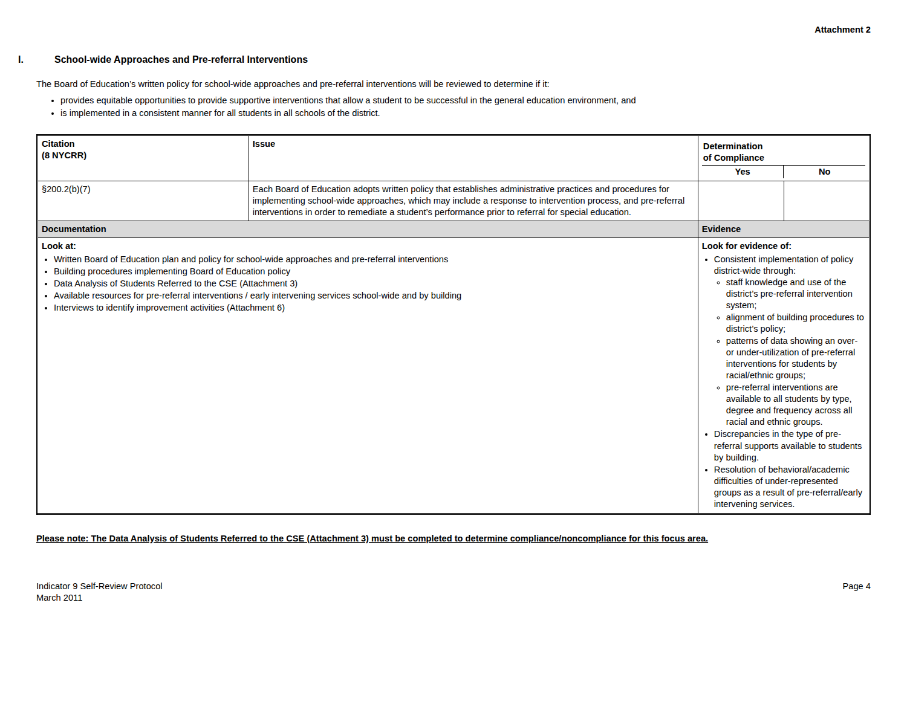Attachment 2
I. School-wide Approaches and Pre-referral Interventions
The Board of Education’s written policy for school-wide approaches and pre-referral interventions will be reviewed to determine if it:
provides equitable opportunities to provide supportive interventions that allow a student to be successful in the general education environment, and
is implemented in a consistent manner for all students in all schools of the district.
| Citation (8 NYCRR) | Issue | Determination of Compliance / Yes / No / |
| §200.2(b)(7) | Each Board of Education adopts written policy that establishes administrative practices and procedures for implementing school-wide approaches, which may include a response to intervention process, and pre-referral interventions in order to remediate a student’s performance prior to referral for special education. | | |
| Documentation | Evidence |
| Look at: Written Board of Education plan and policy for school-wide approaches and pre-referral interventions Building procedures implementing Board of Education policy Data Analysis of Students Referred to the CSE (Attachment 3) Available resources for pre-referral interventions / early intervening services school-wide and by building Interviews to identify improvement activities (Attachment 6) | Look for evidence of: Consistent implementation of policy district-wide through: staff knowledge and use of the district’s pre-referral intervention system; alignment of building procedures to district’s policy; patterns of data showing an over- or under-utilization of pre-referral interventions for students by racial/ethnic groups; pre-referral interventions are available to all students by type, degree and frequency across all racial and ethnic groups. Discrepancies in the type of pre-referral supports available to students by building. Resolution of behavioral/academic difficulties of under-represented groups as a result of pre-referral/early intervening services. |
Please note: The Data Analysis of Students Referred to the CSE (Attachment 3) must be completed to determine compliance/noncompliance for this focus area.
Indicator 9 Self-Review Protocol
March 2011
Page 4